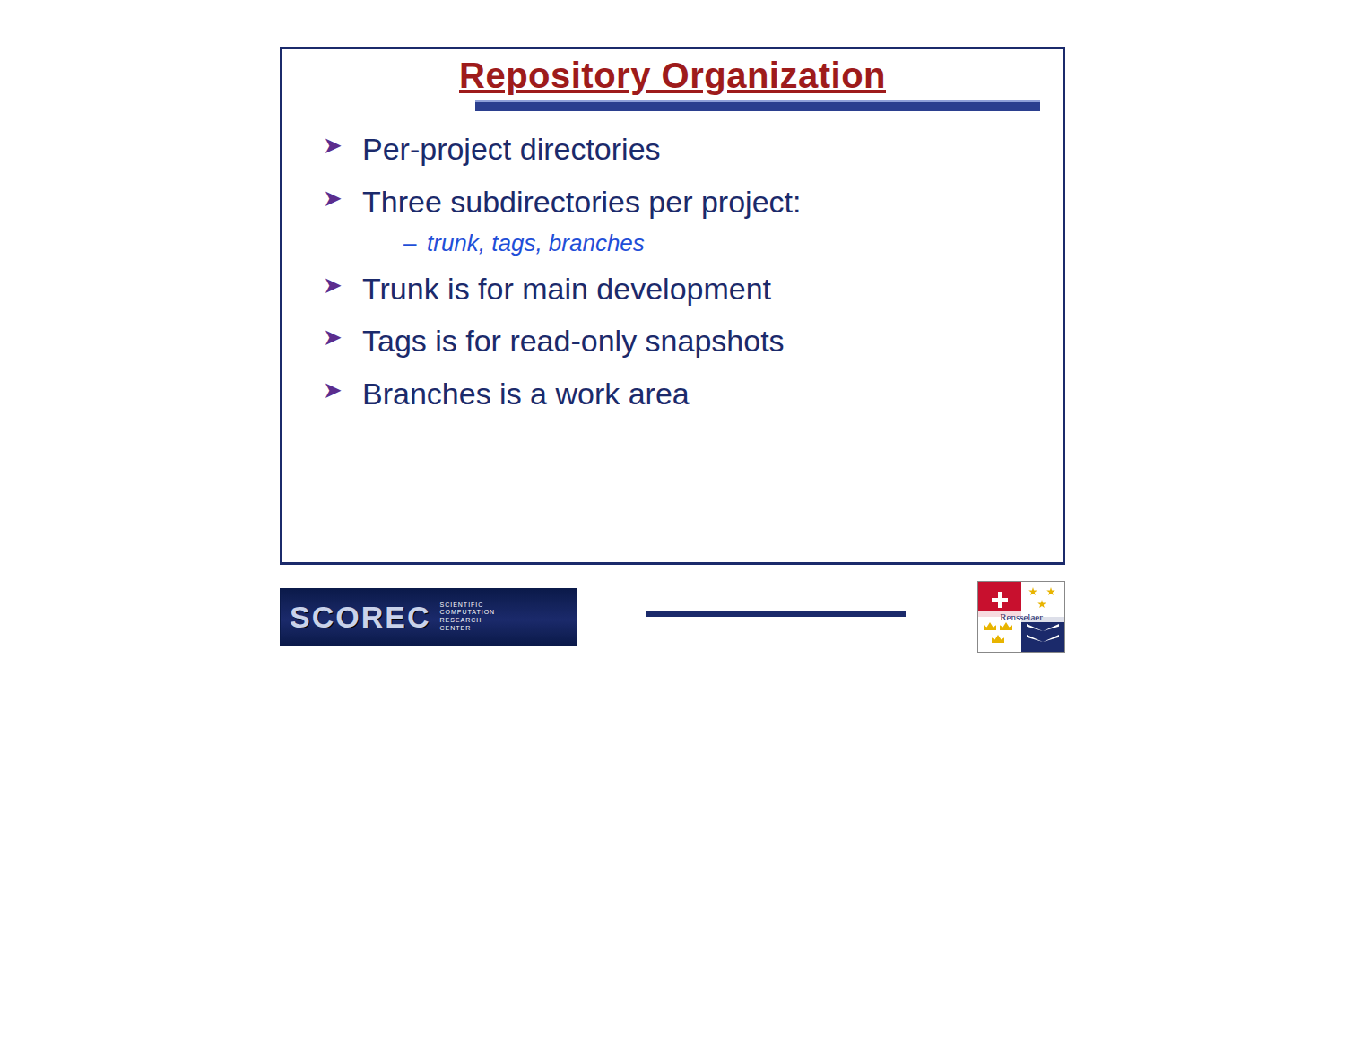Repository Organization
Per-project directories
Three subdirectories per project:
trunk, tags, branches
Trunk is for main development
Tags is for read-only snapshots
Branches is a work area
SCOREC
Scientific
Computation
Research
Center
Rensselaer